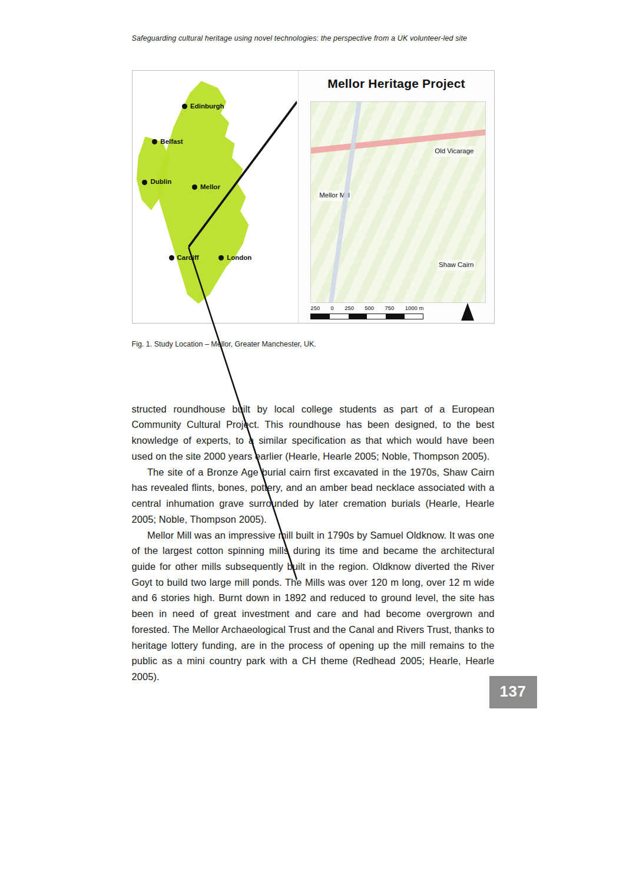Safeguarding cultural heritage using novel technologies: the perspective from a UK volunteer-led site
Edinburgh
Belfast
Dublin
Mellor
Cardiff
London
Mellor Heritage Project
Old Vicarage
Mellor Mill
Shaw Cairn
25002505007501000 m
Fig. 1. Study Location – Mellor, Greater Manchester, UK.
structed roundhouse built by local college students as part of a European Community Cultural Project. This roundhouse has been designed, to the best knowledge of experts, to a similar specification as that which would have been used on the site 2000 years earlier (Hearle, Hearle 2005; Noble, Thompson 2005).
The site of a Bronze Age burial cairn first excavated in the 1970s, Shaw Cairn has revealed flints, bones, pottery, and an amber bead necklace associated with a central inhumation grave surrounded by later cremation burials (Hearle, Hearle 2005; Noble, Thompson 2005).
Mellor Mill was an impressive mill built in 1790s by Samuel Oldknow. It was one of the largest cotton spinning mills during its time and became the architectural guide for other mills subsequently built in the region. Oldknow diverted the River Goyt to build two large mill ponds. The Mills was over 120 m long, over 12 m wide and 6 stories high. Burnt down in 1892 and reduced to ground level, the site has been in need of great investment and care and had become overgrown and forested. The Mellor Archaeological Trust and the Canal and Rivers Trust, thanks to heritage lottery funding, are in the process of opening up the mill remains to the public as a mini country park with a CH theme (Redhead 2005; Hearle, Hearle 2005).
137